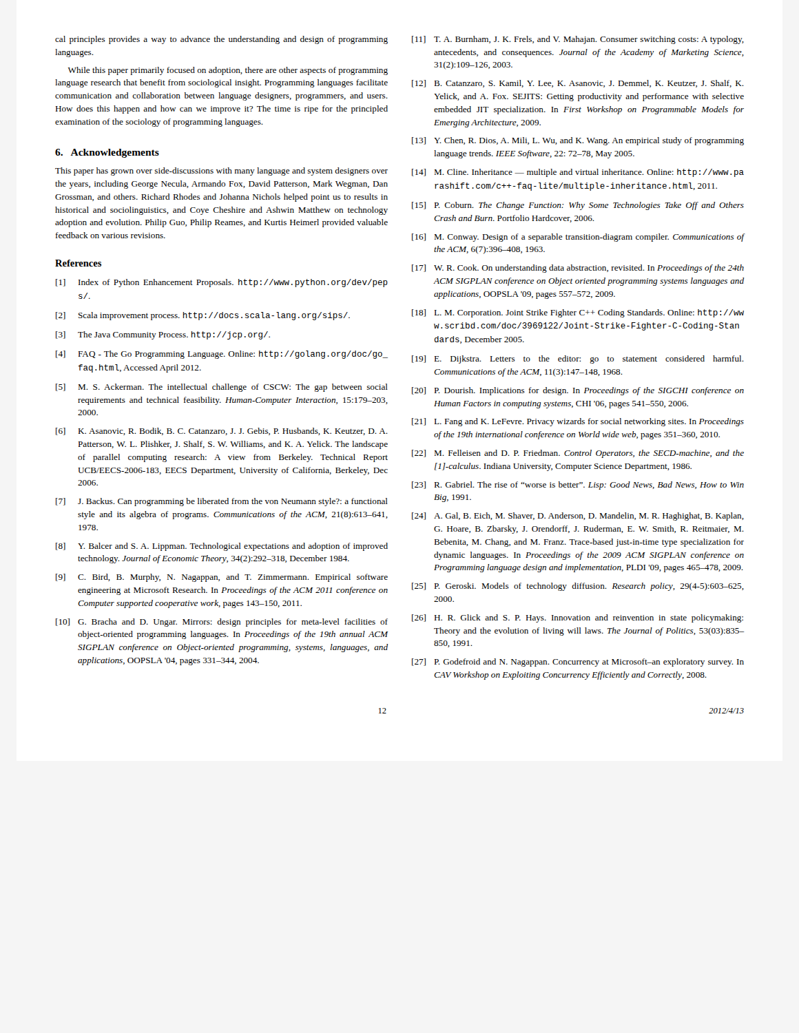cal principles provides a way to advance the understanding and design of programming languages.
While this paper primarily focused on adoption, there are other aspects of programming language research that benefit from sociological insight. Programming languages facilitate communication and collaboration between language designers, programmers, and users. How does this happen and how can we improve it? The time is ripe for the principled examination of the sociology of programming languages.
6. Acknowledgements
This paper has grown over side-discussions with many language and system designers over the years, including George Necula, Armando Fox, David Patterson, Mark Wegman, Dan Grossman, and others. Richard Rhodes and Johanna Nichols helped point us to results in historical and sociolinguistics, and Coye Cheshire and Ashwin Matthew on technology adoption and evolution. Philip Guo, Philip Reames, and Kurtis Heimerl provided valuable feedback on various revisions.
References
[1] Index of Python Enhancement Proposals. http://www.python.org/dev/peps/.
[2] Scala improvement process. http://docs.scala-lang.org/sips/.
[3] The Java Community Process. http://jcp.org/.
[4] FAQ - The Go Programming Language. Online: http://golang.org/doc/go_faq.html, Accessed April 2012.
[5] M. S. Ackerman. The intellectual challenge of CSCW: The gap between social requirements and technical feasibility. Human-Computer Interaction, 15:179–203, 2000.
[6] K. Asanovic, R. Bodik, B. C. Catanzaro, J. J. Gebis, P. Husbands, K. Keutzer, D. A. Patterson, W. L. Plishker, J. Shalf, S. W. Williams, and K. A. Yelick. The landscape of parallel computing research: A view from Berkeley. Technical Report UCB/EECS-2006-183, EECS Department, University of California, Berkeley, Dec 2006.
[7] J. Backus. Can programming be liberated from the von Neumann style?: a functional style and its algebra of programs. Communications of the ACM, 21(8):613–641, 1978.
[8] Y. Balcer and S. A. Lippman. Technological expectations and adoption of improved technology. Journal of Economic Theory, 34(2):292–318, December 1984.
[9] C. Bird, B. Murphy, N. Nagappan, and T. Zimmermann. Empirical software engineering at Microsoft Research. In Proceedings of the ACM 2011 conference on Computer supported cooperative work, pages 143–150, 2011.
[10] G. Bracha and D. Ungar. Mirrors: design principles for meta-level facilities of object-oriented programming languages. In Proceedings of the 19th annual ACM SIGPLAN conference on Object-oriented programming, systems, languages, and applications, OOPSLA '04, pages 331–344, 2004.
[11] T. A. Burnham, J. K. Frels, and V. Mahajan. Consumer switching costs: A typology, antecedents, and consequences. Journal of the Academy of Marketing Science, 31(2):109–126, 2003.
[12] B. Catanzaro, S. Kamil, Y. Lee, K. Asanovic, J. Demmel, K. Keutzer, J. Shalf, K. Yelick, and A. Fox. SEJITS: Getting productivity and performance with selective embedded JIT specialization. In First Workshop on Programmable Models for Emerging Architecture, 2009.
[13] Y. Chen, R. Dios, A. Mili, L. Wu, and K. Wang. An empirical study of programming language trends. IEEE Software, 22: 72–78, May 2005.
[14] M. Cline. Inheritance — multiple and virtual inheritance. Online: http://www.parashift.com/c++-faq-lite/multiple-inheritance.html, 2011.
[15] P. Coburn. The Change Function: Why Some Technologies Take Off and Others Crash and Burn. Portfolio Hardcover, 2006.
[16] M. Conway. Design of a separable transition-diagram compiler. Communications of the ACM, 6(7):396–408, 1963.
[17] W. R. Cook. On understanding data abstraction, revisited. In Proceedings of the 24th ACM SIGPLAN conference on Object oriented programming systems languages and applications, OOPSLA '09, pages 557–572, 2009.
[18] L. M. Corporation. Joint Strike Fighter C++ Coding Standards. Online: http://www.scribd.com/doc/3969122/Joint-Strike-Fighter-C-Coding-Standards, December 2005.
[19] E. Dijkstra. Letters to the editor: go to statement considered harmful. Communications of the ACM, 11(3):147–148, 1968.
[20] P. Dourish. Implications for design. In Proceedings of the SIGCHI conference on Human Factors in computing systems, CHI '06, pages 541–550, 2006.
[21] L. Fang and K. LeFevre. Privacy wizards for social networking sites. In Proceedings of the 19th international conference on World wide web, pages 351–360, 2010.
[22] M. Felleisen and D. P. Friedman. Control Operators, the SECD-machine, and the [1]-calculus. Indiana University, Computer Science Department, 1986.
[23] R. Gabriel. The rise of “worse is better”. Lisp: Good News, Bad News, How to Win Big, 1991.
[24] A. Gal, B. Eich, M. Shaver, D. Anderson, D. Mandelin, M. R. Haghighat, B. Kaplan, G. Hoare, B. Zbarsky, J. Orendorff, J. Ruderman, E. W. Smith, R. Reitmaier, M. Bebenita, M. Chang, and M. Franz. Trace-based just-in-time type specialization for dynamic languages. In Proceedings of the 2009 ACM SIGPLAN conference on Programming language design and implementation, PLDI '09, pages 465–478, 2009.
[25] P. Geroski. Models of technology diffusion. Research policy, 29(4-5):603–625, 2000.
[26] H. R. Glick and S. P. Hays. Innovation and reinvention in state policymaking: Theory and the evolution of living will laws. The Journal of Politics, 53(03):835–850, 1991.
[27] P. Godefroid and N. Nagappan. Concurrency at Microsoft–an exploratory survey. In CAV Workshop on Exploiting Concurrency Efficiently and Correctly, 2008.
12 2012/4/13